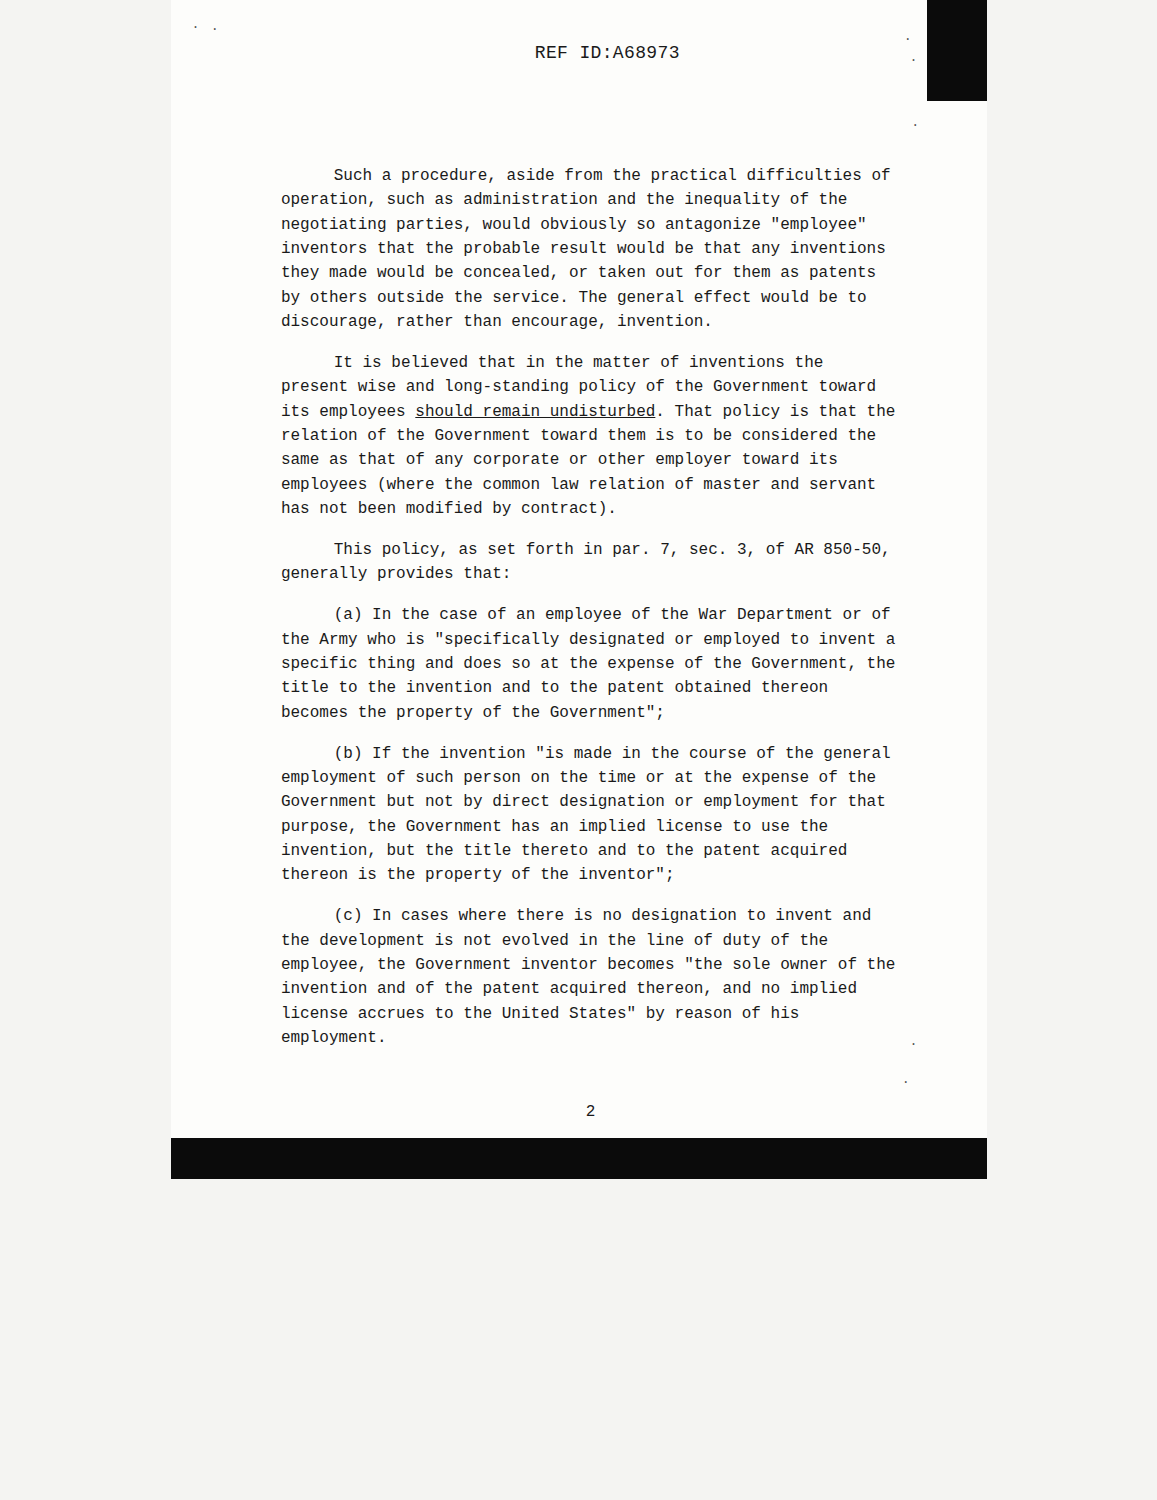. . . . . . .
REF ID:A68973
Such a procedure, aside from the practical difficulties of operation, such as administration and the inequality of the negotiating parties, would obviously so antagonize "employee" inventors that the probable result would be that any inventions they made would be concealed, or taken out for them as patents by others outside the service. The general effect would be to discourage, rather than encourage, invention.
It is believed that in the matter of inventions the present wise and long-standing policy of the Government toward its employees should remain undisturbed. That policy is that the relation of the Government toward them is to be considered the same as that of any corporate or other employer toward its employees (where the common law relation of master and servant has not been modified by contract).
This policy, as set forth in par. 7, sec. 3, of AR 850-50, generally provides that:
(a) In the case of an employee of the War Department or of the Army who is "specifically designated or employed to invent a specific thing and does so at the expense of the Government, the title to the invention and to the patent obtained thereon becomes the property of the Government";
(b) If the invention "is made in the course of the general employment of such person on the time or at the expense of the Government but not by direct designation or employment for that purpose, the Government has an implied license to use the invention, but the title thereto and to the patent acquired thereon is the property of the inventor";
(c) In cases where there is no designation to invent and the development is not evolved in the line of duty of the employee, the Government inventor becomes "the sole owner of the invention and of the patent acquired thereon, and no implied license accrues to the United States" by reason of his employment.
2